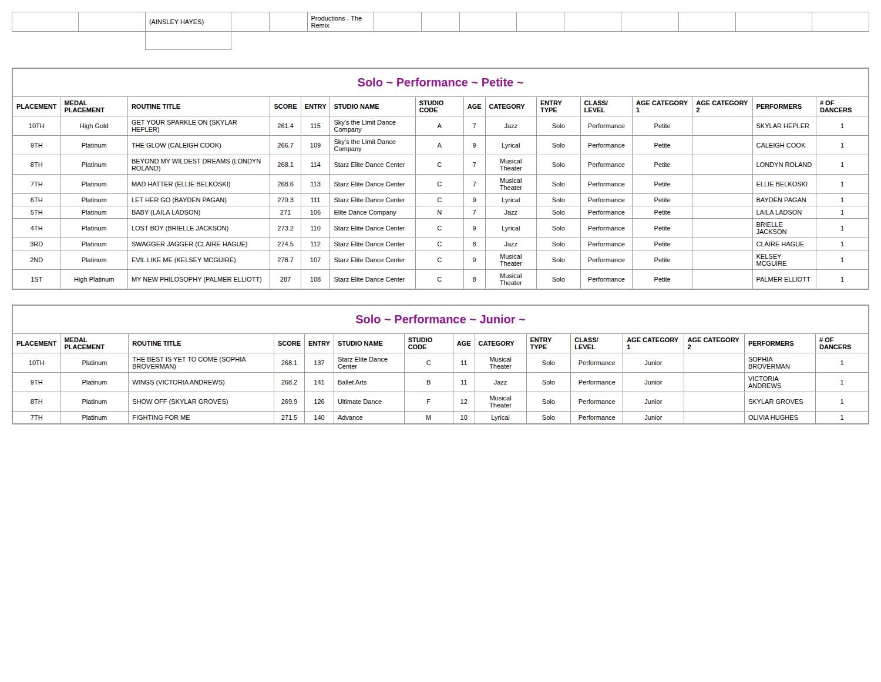| | | (AINSLEY HAYES) | | | Productions - The Remix | | | | | | | | | |
Solo ~ Performance ~ Petite ~
| PLACEMENT | MEDAL PLACEMENT | ROUTINE TITLE | SCORE | ENTRY | STUDIO NAME | STUDIO CODE | AGE | CATEGORY | ENTRY TYPE | CLASS/ LEVEL | AGE CATEGORY 1 | AGE CATEGORY 2 | PERFORMERS | # OF DANCERS |
| --- | --- | --- | --- | --- | --- | --- | --- | --- | --- | --- | --- | --- | --- | --- |
| 10TH | High Gold | GET YOUR SPARKLE ON (SKYLAR HEPLER) | 261.4 | 115 | Sky's the Limit Dance Company | A | 7 | Jazz | Solo | Performance | Petite | | SKYLAR HEPLER | 1 |
| 9TH | Platinum | THE GLOW (CALEIGH COOK) | 266.7 | 109 | Sky's the Limit Dance Company | A | 9 | Lyrical | Solo | Performance | Petite | | CALEIGH COOK | 1 |
| 8TH | Platinum | BEYOND MY WILDEST DREAMS (LONDYN ROLAND) | 268.1 | 114 | Starz Elite Dance Center | C | 7 | Musical Theater | Solo | Performance | Petite | | LONDYN ROLAND | 1 |
| 7TH | Platinum | MAD HATTER (ELLIE BELKOSKI) | 268.6 | 113 | Starz Elite Dance Center | C | 7 | Musical Theater | Solo | Performance | Petite | | ELLIE BELKOSKI | 1 |
| 6TH | Platinum | LET HER GO (BAYDEN PAGAN) | 270.3 | 111 | Starz Elite Dance Center | C | 9 | Lyrical | Solo | Performance | Petite | | BAYDEN PAGAN | 1 |
| 5TH | Platinum | BABY (LAILA LADSON) | 271 | 106 | Elite Dance Company | N | 7 | Jazz | Solo | Performance | Petite | | LAILA LADSON | 1 |
| 4TH | Platinum | LOST BOY (BRIELLE JACKSON) | 273.2 | 110 | Starz Elite Dance Center | C | 9 | Lyrical | Solo | Performance | Petite | | BRIELLE JACKSON | 1 |
| 3RD | Platinum | SWAGGER JAGGER (CLAIRE HAGUE) | 274.5 | 112 | Starz Elite Dance Center | C | 8 | Jazz | Solo | Performance | Petite | | CLAIRE HAGUE | 1 |
| 2ND | Platinum | EVIL LIKE ME (KELSEY MCGUIRE) | 278.7 | 107 | Starz Elite Dance Center | C | 9 | Musical Theater | Solo | Performance | Petite | | KELSEY MCGUIRE | 1 |
| 1ST | High Platinum | MY NEW PHILOSOPHY (PALMER ELLIOTT) | 287 | 108 | Starz Elite Dance Center | C | 8 | Musical Theater | Solo | Performance | Petite | | PALMER ELLIOTT | 1 |
Solo ~ Performance ~ Junior ~
| PLACEMENT | MEDAL PLACEMENT | ROUTINE TITLE | SCORE | ENTRY | STUDIO NAME | STUDIO CODE | AGE | CATEGORY | ENTRY TYPE | CLASS/ LEVEL | AGE CATEGORY 1 | AGE CATEGORY 2 | PERFORMERS | # OF DANCERS |
| --- | --- | --- | --- | --- | --- | --- | --- | --- | --- | --- | --- | --- | --- | --- |
| 10TH | Platinum | THE BEST IS YET TO COME (SOPHIA BROVERMAN) | 268.1 | 137 | Starz Elite Dance Center | C | 11 | Musical Theater | Solo | Performance | Junior | | SOPHIA BROVERMAN | 1 |
| 9TH | Platinum | WINGS (VICTORIA ANDREWS) | 268.2 | 141 | Ballet Arts | B | 11 | Jazz | Solo | Performance | Junior | | VICTORIA ANDREWS | 1 |
| 8TH | Platinum | SHOW OFF (SKYLAR GROVES) | 269.9 | 126 | Ultimate Dance | F | 12 | Musical Theater | Solo | Performance | Junior | | SKYLAR GROVES | 1 |
| 7TH | Platinum | FIGHTING FOR ME | 271.5 | 140 | Advance | M | 10 | Lyrical | Solo | Performance | Junior | | OLIVIA HUGHES | 1 |